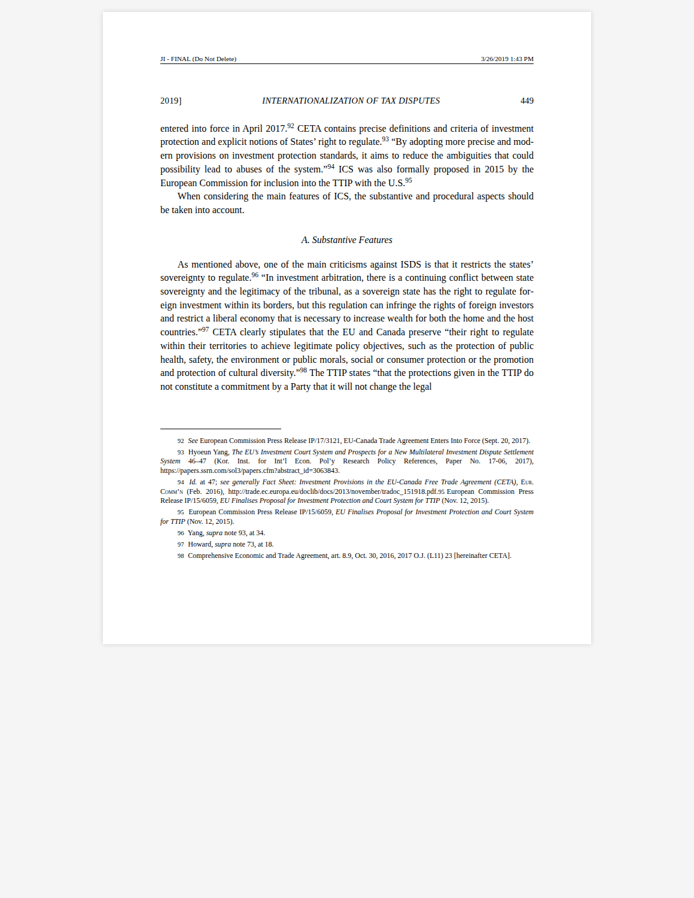JI - FINAL (Do Not Delete) 3/26/2019 1:43 PM
2019] INTERNATIONALIZATION OF TAX DISPUTES 449
entered into force in April 2017.92 CETA contains precise definitions and criteria of investment protection and explicit notions of States’ right to regulate.93 “By adopting more precise and modern provisions on investment protection standards, it aims to reduce the ambiguities that could possibility lead to abuses of the system.”94 ICS was also formally proposed in 2015 by the European Commission for inclusion into the TTIP with the U.S.95
When considering the main features of ICS, the substantive and procedural aspects should be taken into account.
A. Substantive Features
As mentioned above, one of the main criticisms against ISDS is that it restricts the states’ sovereignty to regulate.96 “In investment arbitration, there is a continuing conflict between state sovereignty and the legitimacy of the tribunal, as a sovereign state has the right to regulate foreign investment within its borders, but this regulation can infringe the rights of foreign investors and restrict a liberal economy that is necessary to increase wealth for both the home and the host countries.”97 CETA clearly stipulates that the EU and Canada preserve “their right to regulate within their territories to achieve legitimate policy objectives, such as the protection of public health, safety, the environment or public morals, social or consumer protection or the promotion and protection of cultural diversity.”98 The TTIP states “that the protections given in the TTIP do not constitute a commitment by a Party that it will not change the legal
92 See European Commission Press Release IP/17/3121, EU-Canada Trade Agreement Enters Into Force (Sept. 20, 2017).
93 Hyoeun Yang, The EU’s Investment Court System and Prospects for a New Multilateral Investment Dispute Settlement System 46–47 (Kor. Inst. for Int’l Econ. Pol’y Research Policy References, Paper No. 17-06, 2017), https://papers.ssrn.com/sol3/papers.cfm?abstract_id=3063843.
94 Id. at 47; see generally Fact Sheet: Investment Provisions in the EU-Canada Free Trade Agreement (CETA), Eur. Comm’n (Feb. 2016), http://trade.ec.europa.eu/doclib/docs/2013/november/tradoc_151918.pdf.95 European Commission Press Release IP/15/6059, EU Finalises Proposal for Investment Protection and Court System for TTIP (Nov. 12, 2015).
95 European Commission Press Release IP/15/6059, EU Finalises Proposal for Investment Protection and Court System for TTIP (Nov. 12, 2015).
96 Yang, supra note 93, at 34.
97 Howard, supra note 73, at 18.
98 Comprehensive Economic and Trade Agreement, art. 8.9, Oct. 30, 2016, 2017 O.J. (L11) 23 [hereinafter CETA].